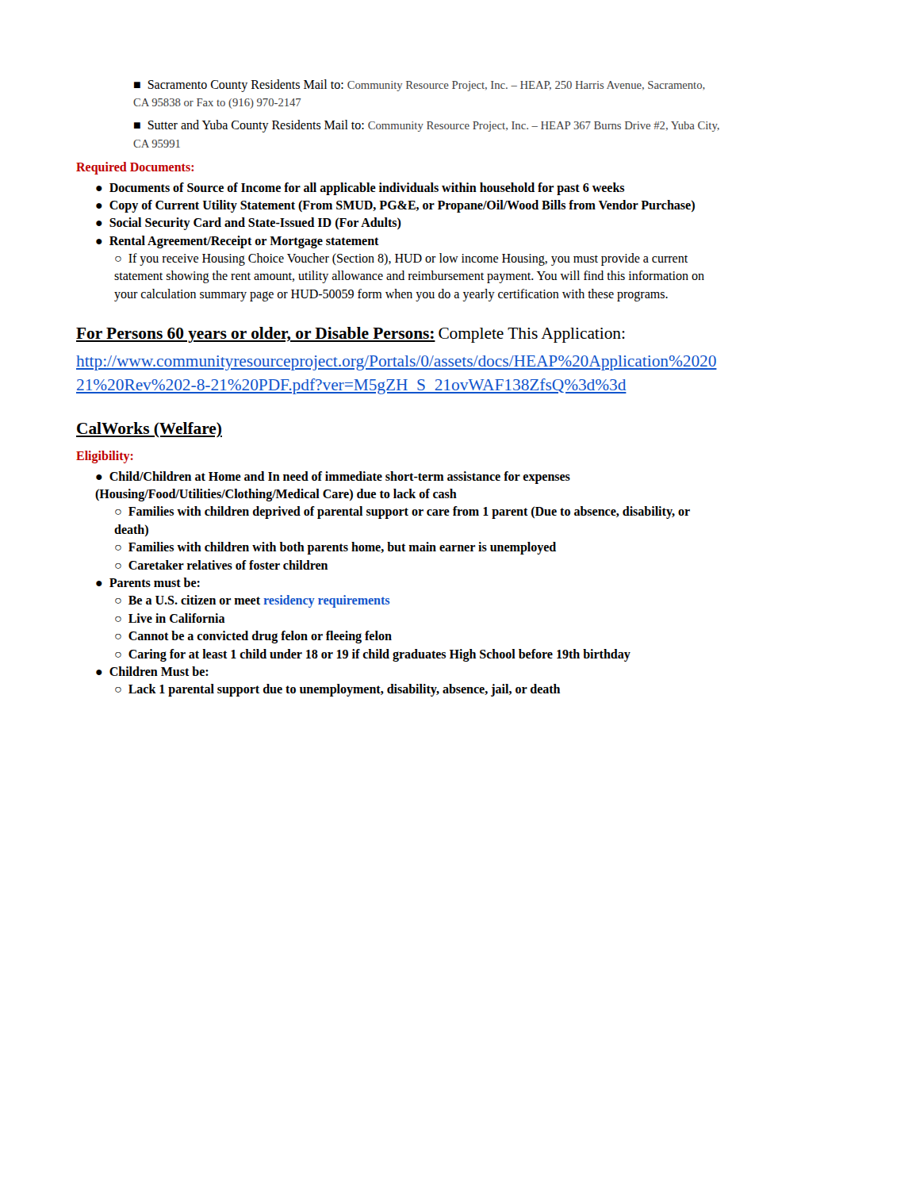Sacramento County Residents Mail to: Community Resource Project, Inc. – HEAP, 250 Harris Avenue, Sacramento, CA 95838 or Fax to (916) 970-2147
Sutter and Yuba County Residents Mail to: Community Resource Project, Inc. – HEAP 367 Burns Drive #2, Yuba City, CA 95991
Required Documents:
Documents of Source of Income for all applicable individuals within household for past 6 weeks
Copy of Current Utility Statement (From SMUD, PG&E, or Propane/Oil/Wood Bills from Vendor Purchase)
Social Security Card and State-Issued ID (For Adults)
Rental Agreement/Receipt or Mortgage statement
If you receive Housing Choice Voucher (Section 8), HUD or low income Housing, you must provide a current statement showing the rent amount, utility allowance and reimbursement payment. You will find this information on your calculation summary page or HUD-50059 form when you do a yearly certification with these programs.
For Persons 60 years or older, or Disable Persons: Complete This Application:
http://www.communityresourceproject.org/Portals/0/assets/docs/HEAP%20Application%202021%20Rev%202-8-21%20PDF.pdf?ver=M5gZH_S_21ovWAF138ZfsQ%3d%3d
CalWorks (Welfare)
Eligibility:
Child/Children at Home and In need of immediate short-term assistance for expenses (Housing/Food/Utilities/Clothing/Medical Care) due to lack of cash
Families with children deprived of parental support or care from 1 parent (Due to absence, disability, or death)
Families with children with both parents home, but main earner is unemployed
Caretaker relatives of foster children
Parents must be:
Be a U.S. citizen or meet residency requirements
Live in California
Cannot be a convicted drug felon or fleeing felon
Caring for at least 1 child under 18 or 19 if child graduates High School before 19th birthday
Children Must be:
Lack 1 parental support due to unemployment, disability, absence, jail, or death